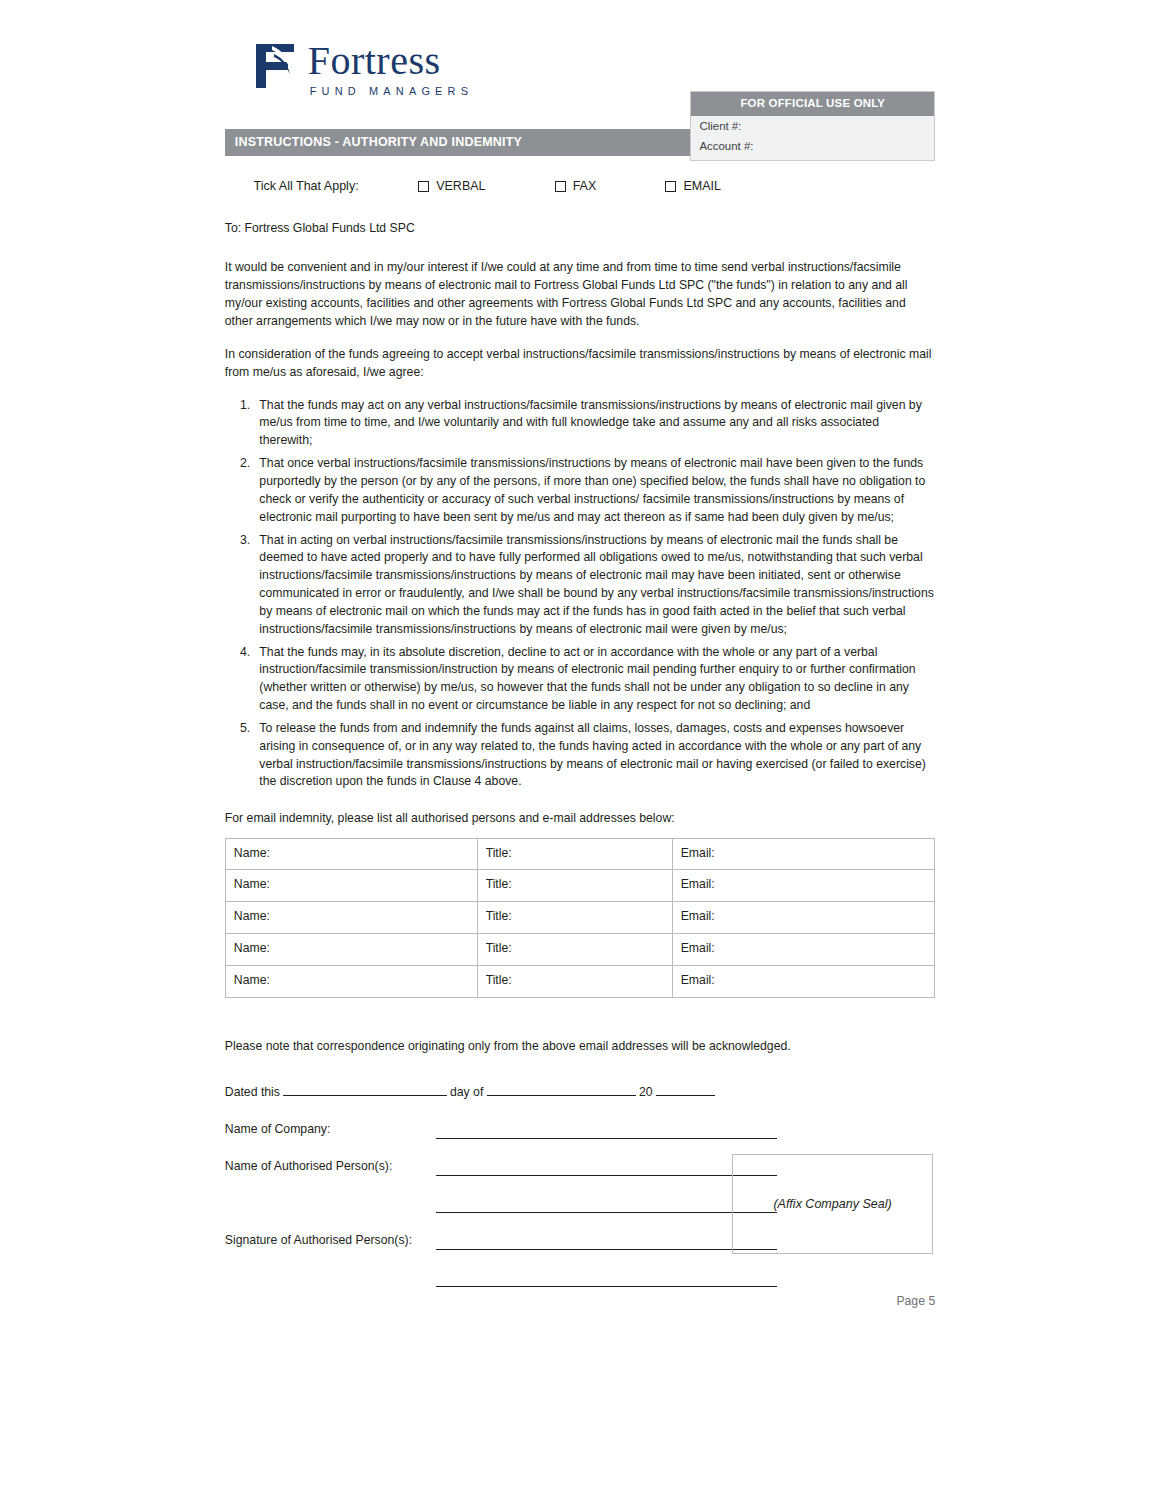Fortress
FUND MANAGERS
FOR OFFICIAL USE ONLY
Client #:
Account #:
INSTRUCTIONS - AUTHORITY AND INDEMNITY
Tick All That Apply: VERBAL FAX EMAIL
To: Fortress Global Funds Ltd SPC
It would be convenient and in my/our interest if I/we could at any time and from time to time send verbal instructions/facsimile transmissions/instructions by means of electronic mail to Fortress Global Funds Ltd SPC ("the funds") in relation to any and all my/our existing accounts, facilities and other agreements with Fortress Global Funds Ltd SPC and any accounts, facilities and other arrangements which I/we may now or in the future have with the funds.
In consideration of the funds agreeing to accept verbal instructions/facsimile transmissions/instructions by means of electronic mail from me/us as aforesaid, I/we agree:
That the funds may act on any verbal instructions/facsimile transmissions/instructions by means of electronic mail given by me/us from time to time, and I/we voluntarily and with full knowledge take and assume any and all risks associated therewith;
That once verbal instructions/facsimile transmissions/instructions by means of electronic mail have been given to the funds purportedly by the person (or by any of the persons, if more than one) specified below, the funds shall have no obligation to check or verify the authenticity or accuracy of such verbal instructions/ facsimile transmissions/instructions by means of electronic mail purporting to have been sent by me/us and may act thereon as if same had been duly given by me/us;
That in acting on verbal instructions/facsimile transmissions/instructions by means of electronic mail the funds shall be deemed to have acted properly and to have fully performed all obligations owed to me/us, notwithstanding that such verbal instructions/facsimile transmissions/instructions by means of electronic mail may have been initiated, sent or otherwise communicated in error or fraudulently, and I/we shall be bound by any verbal instructions/facsimile transmissions/instructions by means of electronic mail on which the funds may act if the funds has in good faith acted in the belief that such verbal instructions/facsimile transmissions/instructions by means of electronic mail were given by me/us;
That the funds may, in its absolute discretion, decline to act or in accordance with the whole or any part of a verbal instruction/facsimile transmission/instruction by means of electronic mail pending further enquiry to or further confirmation (whether written or otherwise) by me/us, so however that the funds shall not be under any obligation to so decline in any case, and the funds shall in no event or circumstance be liable in any respect for not so declining; and
To release the funds from and indemnify the funds against all claims, losses, damages, costs and expenses howsoever arising in consequence of, or in any way related to, the funds having acted in accordance with the whole or any part of any verbal instruction/facsimile transmissions/instructions by means of electronic mail or having exercised (or failed to exercise) the discretion upon the funds in Clause 4 above.
For email indemnity, please list all authorised persons and e-mail addresses below:
| Name: | Title: | Email: |
| Name: | Title: | Email: |
| Name: | Title: | Email: |
| Name: | Title: | Email: |
| Name: | Title: | Email: |
Please note that correspondence originating only from the above email addresses will be acknowledged.
Dated this day of 20
Name of Company:
Name of Authorised Person(s):
Signature of Authorised Person(s):
(Affix Company Seal)
Page 5